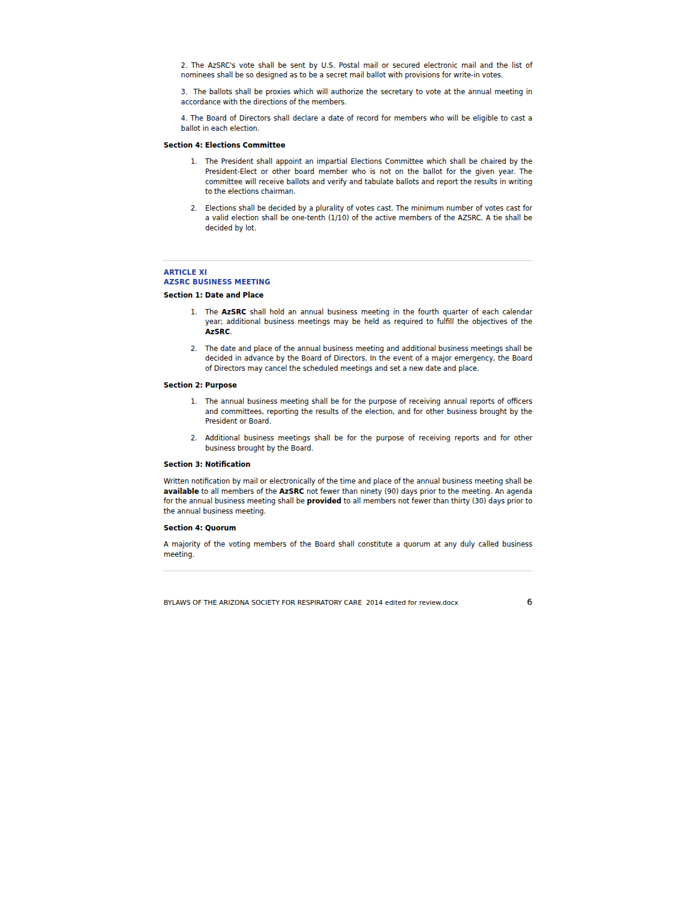2. The AzSRC's vote shall be sent by U.S. Postal mail or secured electronic mail and the list of nominees shall be so designed as to be a secret mail ballot with provisions for write-in votes.
3. The ballots shall be proxies which will authorize the secretary to vote at the annual meeting in accordance with the directions of the members.
4. The Board of Directors shall declare a date of record for members who will be eligible to cast a ballot in each election.
Section 4: Elections Committee
The President shall appoint an impartial Elections Committee which shall be chaired by the President-Elect or other board member who is not on the ballot for the given year. The committee will receive ballots and verify and tabulate ballots and report the results in writing to the elections chairman.
Elections shall be decided by a plurality of votes cast. The minimum number of votes cast for a valid election shall be one-tenth (1/10) of the active members of the AZSRC. A tie shall be decided by lot.
ARTICLE XI
AZSRC BUSINESS MEETING
Section 1: Date and Place
The AzSRC shall hold an annual business meeting in the fourth quarter of each calendar year; additional business meetings may be held as required to fulfill the objectives of the AzSRC.
The date and place of the annual business meeting and additional business meetings shall be decided in advance by the Board of Directors. In the event of a major emergency, the Board of Directors may cancel the scheduled meetings and set a new date and place.
Section 2: Purpose
The annual business meeting shall be for the purpose of receiving annual reports of officers and committees, reporting the results of the election, and for other business brought by the President or Board.
Additional business meetings shall be for the purpose of receiving reports and for other business brought by the Board.
Section 3: Notification
Written notification by mail or electronically of the time and place of the annual business meeting shall be available to all members of the AzSRC not fewer than ninety (90) days prior to the meeting. An agenda for the annual business meeting shall be provided to all members not fewer than thirty (30) days prior to the annual business meeting.
Section 4: Quorum
A majority of the voting members of the Board shall constitute a quorum at any duly called business meeting.
BYLAWS OF THE ARIZONA SOCIETY FOR RESPIRATORY CARE 2014 edited for review.docx 6